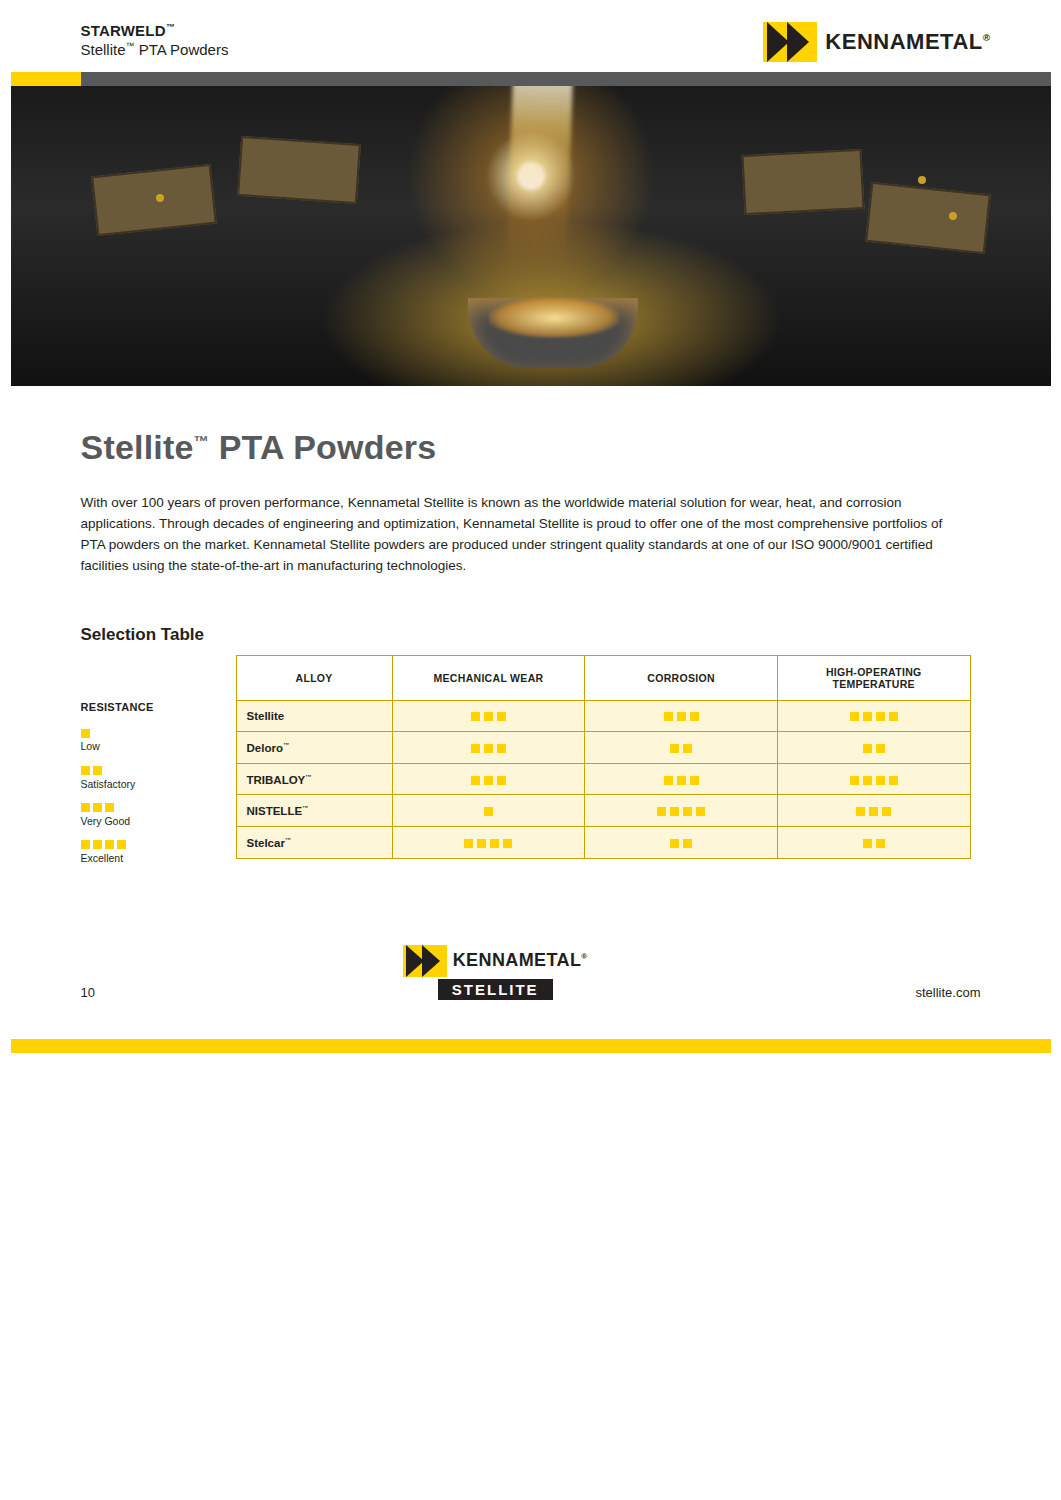STARWELD™
Stellite™ PTA Powders
KENNAMETAL®
Stellite™ PTA Powders
With over 100 years of proven performance, Kennametal Stellite is known as the worldwide material solution for wear, heat, and corrosion applications. Through decades of engineering and optimization, Kennametal Stellite is proud to offer one of the most comprehensive portfolios of PTA powders on the market. Kennametal Stellite powders are produced under stringent quality standards at one of our ISO 9000/9001 certified facilities using the state-of-the-art in manufacturing technologies.
Selection Table
RESISTANCE
Low
Satisfactory
Very Good
Excellent
| ALLOY | MECHANICAL WEAR | CORROSION | HIGH-OPERATING TEMPERATURE |
| --- | --- | --- | --- |
| Stellite | | | |
| Deloro ™ | | | |
| TRIBALOY ™ | | | |
| NISTELLE ™ | | | |
| Stelcar ™ | | | |
10
KENNAMETAL®
STELLITE
stellite.com